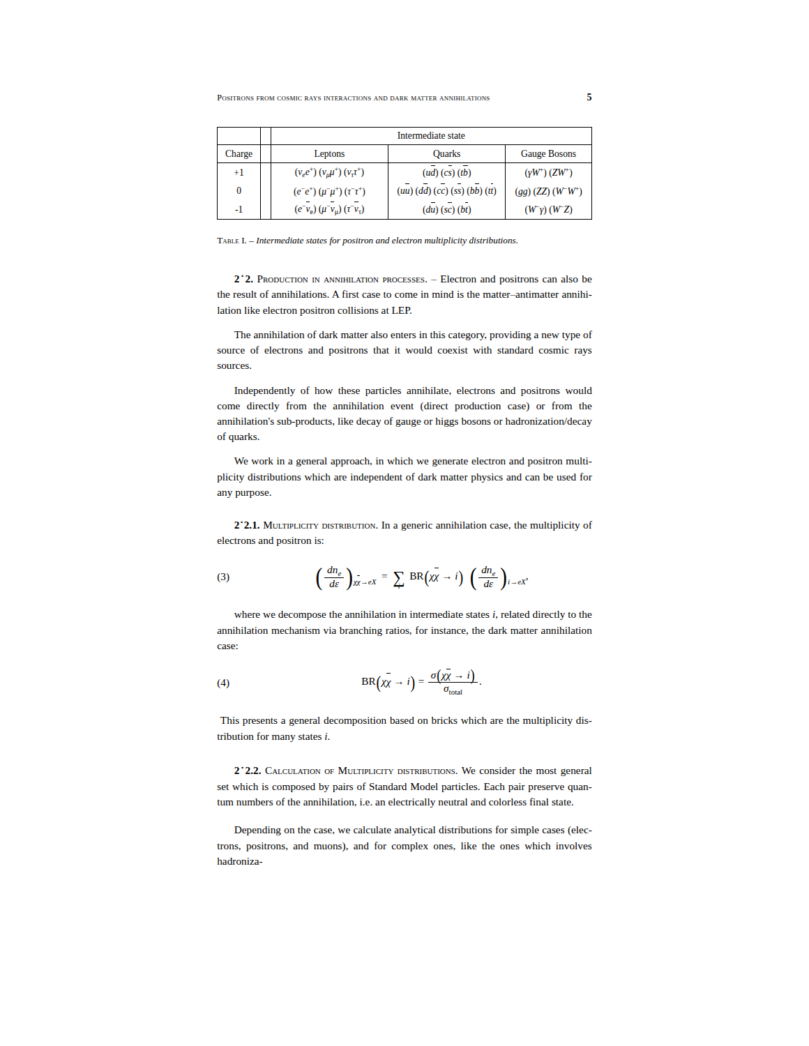Positrons from cosmic rays interactions and dark matter annihilations 5
| | | Intermediate state |
| Charge | | Leptons | Quarks | Gauge Bosons |
| +1 | | ( ν e e + ) ( ν μ μ + ) ( ν τ τ + ) | ( u d ) ( c s ) ( t b ) | ( γW + ) ( ZW + ) |
| 0 | | ( e − e + ) ( μ − μ + ) ( τ − τ + ) | ( u u ) ( d d ) ( c c ) ( s s ) ( b b ) ( t t ) | ( gg ) ( ZZ ) ( W − W + ) |
| -1 | | ( e − ν e ) ( μ − ν μ ) ( τ − ν τ ) | ( d u ) ( s c ) ( b t ) | ( W − γ ) ( W − Z ) |
Table I. – Intermediate states for positron and electron multiplicity distributions.
2˙2. Production in annihilation processes. – Electron and positrons can also be the result of annihilations. A first case to come in mind is the matter–antimatter annihilation like electron positron collisions at LEP.
The annihilation of dark matter also enters in this category, providing a new type of source of electrons and positrons that it would coexist with standard cosmic rays sources.
Independently of how these particles annihilate, electrons and positrons would come directly from the annihilation event (direct production case) or from the annihilation's sub-products, like decay of gauge or higgs bosons or hadronization/decay of quarks.
We work in a general approach, in which we generate electron and positron multiplicity distributions which are independent of dark matter physics and can be used for any purpose.
2˙2.1. Multiplicity distribution. In a generic annihilation case, the multiplicity of electrons and positron is:
(3)
(dne dε) χχ→eX = ∑i BR(χχ → i) (dne dε) i→eX,
where we decompose the annihilation in intermediate states i, related directly to the annihilation mechanism via branching ratios, for instance, the dark matter annihilation case:
(4)
BR(χχ → i) = σ(χχ → i) σtotal.
This presents a general decomposition based on bricks which are the multiplicity distribution for many states i.
2˙2.2. Calculation of Multiplicity distributions. We consider the most general set which is composed by pairs of Standard Model particles. Each pair preserve quantum numbers of the annihilation, i.e. an electrically neutral and colorless final state.
Depending on the case, we calculate analytical distributions for simple cases (electrons, positrons, and muons), and for complex ones, like the ones which involves hadroniza-